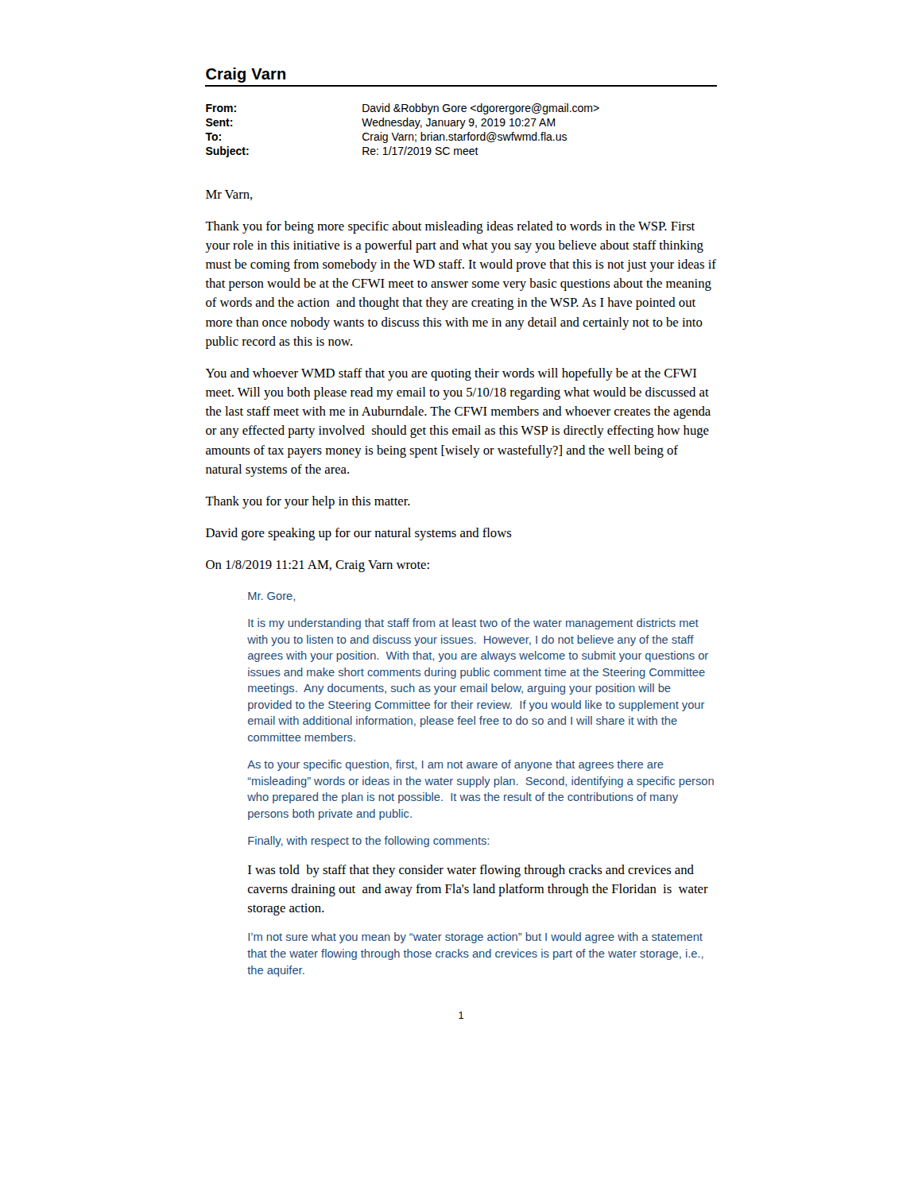Craig Varn
| From: | David &Robbyn Gore <dgorergore@gmail.com> |
| Sent: | Wednesday, January 9, 2019 10:27 AM |
| To: | Craig Varn; brian.starford@swfwmd.fla.us |
| Subject: | Re: 1/17/2019 SC meet |
Mr Varn,
Thank you for being more specific about misleading ideas related to words in the WSP. First your role in this initiative is a powerful part and what you say you believe about staff thinking must be coming from somebody in the WD staff. It would prove that this is not just your ideas if that person would be at the CFWI meet to answer some very basic questions about the meaning of words and the action and thought that they are creating in the WSP. As I have pointed out more than once nobody wants to discuss this with me in any detail and certainly not to be into public record as this is now.
You and whoever WMD staff that you are quoting their words will hopefully be at the CFWI meet. Will you both please read my email to you 5/10/18 regarding what would be discussed at the last staff meet with me in Auburndale. The CFWI members and whoever creates the agenda or any effected party involved should get this email as this WSP is directly effecting how huge amounts of tax payers money is being spent [wisely or wastefully?] and the well being of natural systems of the area.
Thank you for your help in this matter.
David gore speaking up for our natural systems and flows
On 1/8/2019 11:21 AM, Craig Varn wrote:
Mr. Gore,
It is my understanding that staff from at least two of the water management districts met with you to listen to and discuss your issues. However, I do not believe any of the staff agrees with your position. With that, you are always welcome to submit your questions or issues and make short comments during public comment time at the Steering Committee meetings. Any documents, such as your email below, arguing your position will be provided to the Steering Committee for their review. If you would like to supplement your email with additional information, please feel free to do so and I will share it with the committee members.
As to your specific question, first, I am not aware of anyone that agrees there are “misleading” words or ideas in the water supply plan. Second, identifying a specific person who prepared the plan is not possible. It was the result of the contributions of many persons both private and public.
Finally, with respect to the following comments:
I was told by staff that they consider water flowing through cracks and crevices and caverns draining out and away from Fla's land platform through the Floridan is water storage action.
I’m not sure what you mean by “water storage action” but I would agree with a statement that the water flowing through those cracks and crevices is part of the water storage, i.e., the aquifer.
1